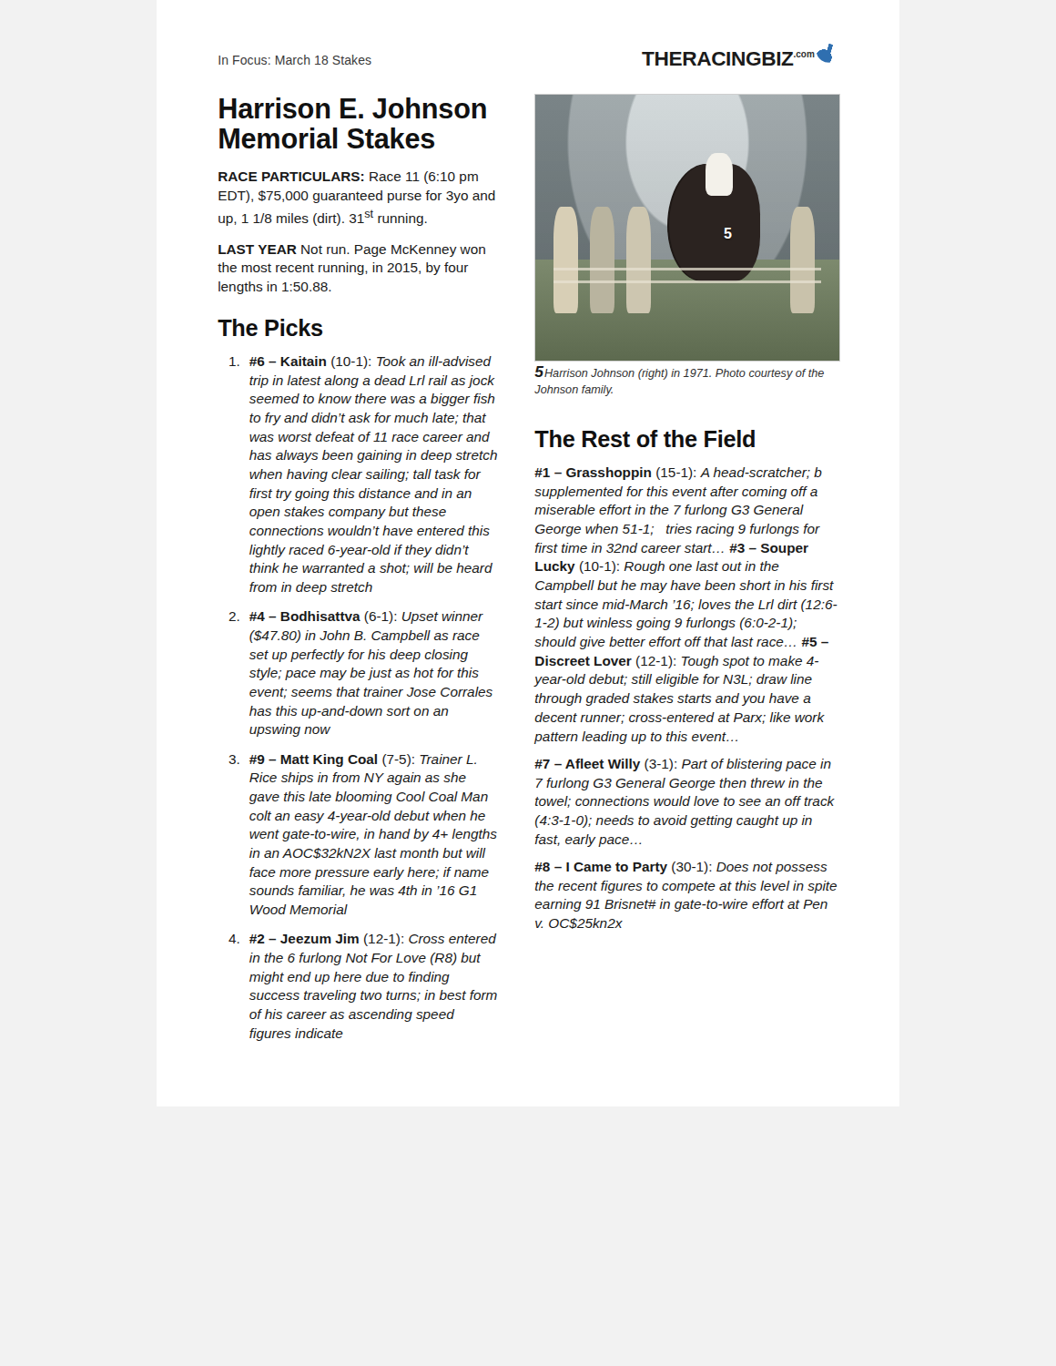In Focus: March 18 Stakes
THE RACING BIZ.com
Harrison E. Johnson
Memorial Stakes
RACE PARTICULARS: Race 11 (6:10 pm EDT), $75,000 guaranteed purse for 3yo and up, 1 1/8 miles (dirt). 31st running.
LAST YEAR Not run. Page McKenney won the most recent running, in 2015, by four lengths in 1:50.88.
The Picks
#6 – Kaitain (10-1): Took an ill-advised trip in latest along a dead Lrl rail as jock seemed to know there was a bigger fish to fry and didn’t ask for much late; that was worst defeat of 11 race career and has always been gaining in deep stretch when having clear sailing; tall task for first try going this distance and in an open stakes company but these connections wouldn’t have entered this lightly raced 6-year-old if they didn’t think he warranted a shot; will be heard from in deep stretch
#4 – Bodhisattva (6-1): Upset winner ($47.80) in John B. Campbell as race set up perfectly for his deep closing style; pace may be just as hot for this event; seems that trainer Jose Corrales has this up-and-down sort on an upswing now
#9 – Matt King Coal (7-5): Trainer L. Rice ships in from NY again as she gave this late blooming Cool Coal Man colt an easy 4-year-old debut when he went gate-to-wire, in hand by 4+ lengths in an AOC$32kN2X last month but will face more pressure early here; if name sounds familiar, he was 4th in ’16 G1 Wood Memorial
#2 – Jeezum Jim (12-1): Cross entered in the 6 furlong Not For Love (R8) but might end up here due to finding success traveling two turns; in best form of his career as ascending speed figures indicate
5
5 Harrison Johnson (right) in 1971. Photo courtesy of the Johnson family.
The Rest of the Field
#1 – Grasshoppin (15-1): A head-scratcher; b supplemented for this event after coming off a miserable effort in the 7 furlong G3 General George when 51-1; tries racing 9 furlongs for first time in 32nd career start… #3 – Souper Lucky (10-1): Rough one last out in the Campbell but he may have been short in his first start since mid-March ’16; loves the Lrl dirt (12:6-1-2) but winless going 9 furlongs (6:0-2-1); should give better effort off that last race… #5 – Discreet Lover (12-1): Tough spot to make 4-year-old debut; still eligible for N3L; draw line through graded stakes starts and you have a decent runner; cross-entered at Parx; like work pattern leading up to this event…
#7 – Afleet Willy (3-1): Part of blistering pace in 7 furlong G3 General George then threw in the towel; connections would love to see an off track (4:3-1-0); needs to avoid getting caught up in fast, early pace…
#8 – I Came to Party (30-1): Does not possess the recent figures to compete at this level in spite earning 91 Brisnet# in gate-to-wire effort at Pen v. OC$25kn2x